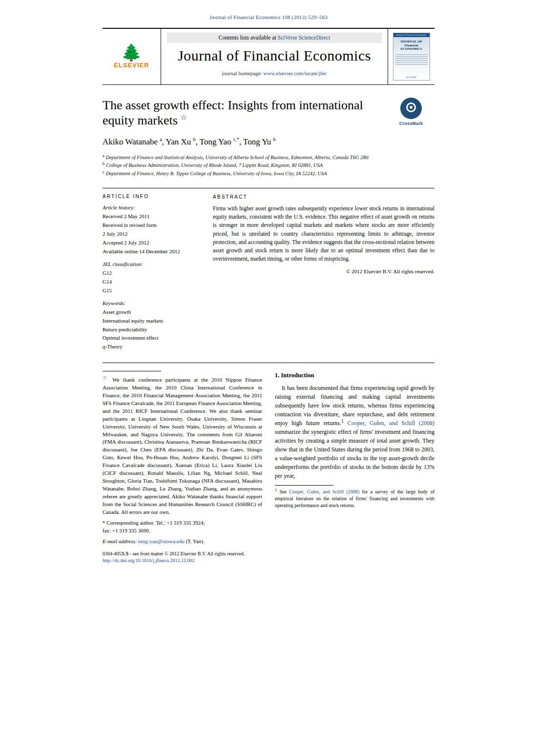Journal of Financial Economics 108 (2013) 529–563
🌲 ELSEVIER
Contents lists available at SciVerse ScienceDirect
Journal of Financial Economics
journal homepage: www.elsevier.com/locate/jfec
Journal of Financial Economics
JOURNAL OF
Financial
ECONOMICS
ELSEVIER
CrossMark
The asset growth effect: Insights from international
equity markets ☆
Akiko Watanabe a, Yan Xu b, Tong Yao c,*, Tong Yu b
a Department of Finance and Statistical Analysis, University of Alberta School of Business, Edmonton, Alberta, Canada T6G 2R6
b College of Business Administration, University of Rhode Island, 7 Lippitt Road, Kingston, RI 02881, USA
c Department of Finance, Henry B. Tippie College of Business, University of Iowa, Iowa City, IA 52242, USA
Article info
Article history:
Received 2 May 2011
Received in revised form
2 July 2012
Accepted 2 July 2012
Available online 14 December 2012
JEL classification:
G12
G14
G15
Keywords:
Asset growth
International equity markets
Return predictability
Optimal investment effect
q-Theory
Abstract
Firms with higher asset growth rates subsequently experience lower stock returns in international equity markets, consistent with the U.S. evidence. This negative effect of asset growth on returns is stronger in more developed capital markets and markets where stocks are more efficiently priced, but is unrelated to country characteristics representing limits to arbitrage, investor protection, and accounting quality. The evidence suggests that the cross-sectional relation between asset growth and stock return is more likely due to an optimal investment effect than due to overinvestment, market timing, or other forms of mispricing.
© 2012 Elsevier B.V. All rights reserved.
☆ We thank conference participants at the 2010 Nippon Finance Association Meeting, the 2010 China International Conference in Finance, the 2010 Financial Management Association Meeting, the 2011 SFS Finance Cavalcade, the 2011 European Finance Association Meeting, and the 2011 RICF International Conference. We also thank seminar participants at Lingnan University, Osaka University, Simon Fraser University, University of New South Wales, University of Wisconsin at Milwaukee, and Nagoya University. The comments from Gil Aharoni (FMA discussant), Christina Atanasova, Pramuan Bunkanwanicha (RICF discussant), Joe Chen (EFA discussant), Zhi Da, Evan Gatev, Shingo Goto, Kewei Hou, Po-Hsuan Hsu, Andrew Karolyi, Dongmei Li (SFS Finance Cavalcade discussant), Xuenan (Erica) Li, Laura Xiaolei Liu (CICF discussant), Ronald Masulis, Lilian Ng, Michael Schill, Neal Stoughton, Gloria Tian, Toshifumi Tokunaga (NFA discussant), Masahiro Watanabe, Bohui Zhang, Lu Zhang, Yuzhao Zhang, and an anonymous referee are greatly appreciated. Akiko Watanabe thanks financial support from the Social Sciences and Humanities Research Council (SSHRC) of Canada. All errors are our own.
* Corresponding author. Tel.: +1 319 335 3924;
fax: +1 319 335 3690.
E-mail address: tong-yao@uiowa.edu (T. Yao).
0304-405X/$ - see front matter © 2012 Elsevier B.V. All rights reserved.
http://dx.doi.org/10.1016/j.jfineco.2012.12.002
1. Introduction
It has been documented that firms experiencing rapid growth by raising external financing and making capital investments subsequently have low stock returns, whereas firms experiencing contraction via divestiture, share repurchase, and debt retirement enjoy high future returns.1 Cooper, Gulen, and Schill (2008) summarize the synergistic effect of firms' investment and financing activities by creating a simple measure of total asset growth. They show that in the United States during the period from 1968 to 2003, a value-weighted portfolio of stocks in the top asset-growth decile underperforms the portfolio of stocks in the bottom decile by 13% per year,
1 See Cooper, Gulen, and Schill (2008) for a survey of the large body of empirical literature on the relation of firms' financing and investments with operating performance and stock returns.